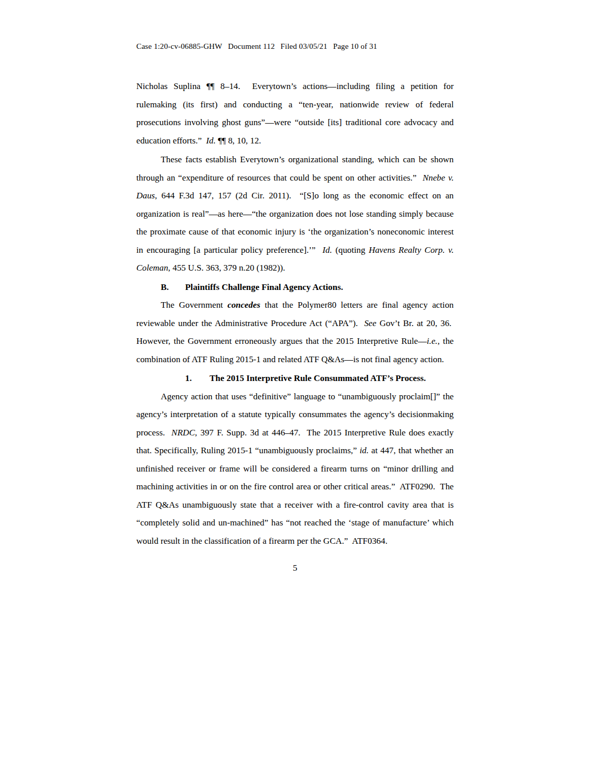Case 1:20-cv-06885-GHW Document 112 Filed 03/05/21 Page 10 of 31
Nicholas Suplina ¶¶ 8–14. Everytown’s actions—including filing a petition for rulemaking (its first) and conducting a “ten-year, nationwide review of federal prosecutions involving ghost guns”—were “outside [its] traditional core advocacy and education efforts.” Id. ¶¶ 8, 10, 12.
These facts establish Everytown’s organizational standing, which can be shown through an “expenditure of resources that could be spent on other activities.” Nnebe v. Daus, 644 F.3d 147, 157 (2d Cir. 2011). “[S]o long as the economic effect on an organization is real”—as here—“the organization does not lose standing simply because the proximate cause of that economic injury is ‘the organization’s noneconomic interest in encouraging [a particular policy preference].’” Id. (quoting Havens Realty Corp. v. Coleman, 455 U.S. 363, 379 n.20 (1982)).
B. Plaintiffs Challenge Final Agency Actions.
The Government concedes that the Polymer80 letters are final agency action reviewable under the Administrative Procedure Act (“APA”). See Gov’t Br. at 20, 36. However, the Government erroneously argues that the 2015 Interpretive Rule—i.e., the combination of ATF Ruling 2015-1 and related ATF Q&As—is not final agency action.
1. The 2015 Interpretive Rule Consummated ATF’s Process.
Agency action that uses “definitive” language to “unambiguously proclaim[]” the agency’s interpretation of a statute typically consummates the agency’s decisionmaking process. NRDC, 397 F. Supp. 3d at 446–47. The 2015 Interpretive Rule does exactly that. Specifically, Ruling 2015-1 “unambiguously proclaims,” id. at 447, that whether an unfinished receiver or frame will be considered a firearm turns on “minor drilling and machining activities in or on the fire control area or other critical areas.” ATF0290. The ATF Q&As unambiguously state that a receiver with a fire-control cavity area that is “completely solid and un-machined” has “not reached the ‘stage of manufacture’ which would result in the classification of a firearm per the GCA.” ATF0364.
5